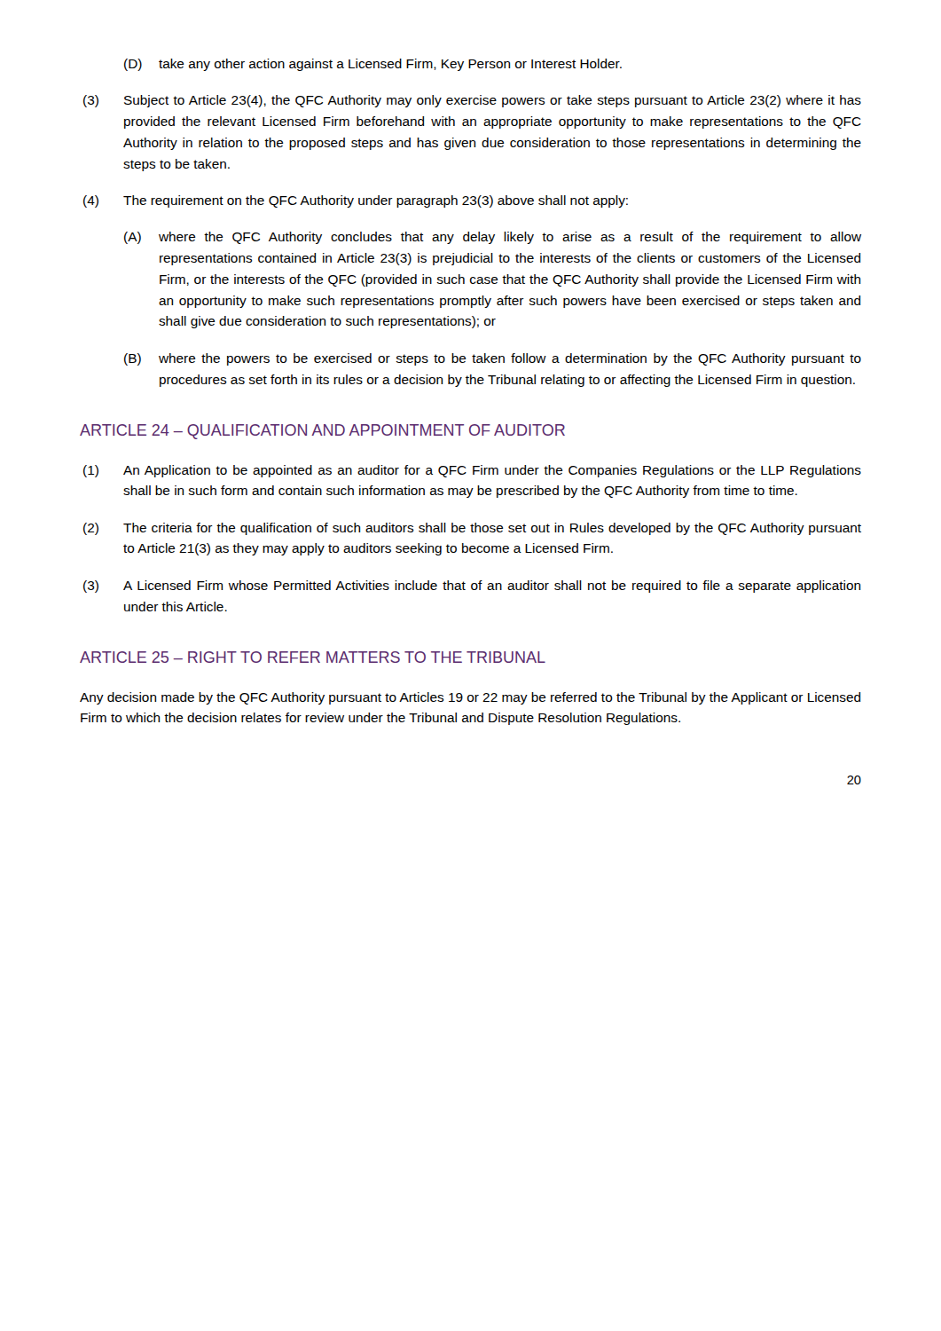(D)
take any other action against a Licensed Firm, Key Person or Interest Holder.
(3)
Subject to Article 23(4), the QFC Authority may only exercise powers or take steps pursuant to Article 23(2) where it has provided the relevant Licensed Firm beforehand with an appropriate opportunity to make representations to the QFC Authority in relation to the proposed steps and has given due consideration to those representations in determining the steps to be taken.
(4)
The requirement on the QFC Authority under paragraph 23(3) above shall not apply:
(A)
where the QFC Authority concludes that any delay likely to arise as a result of the requirement to allow representations contained in Article 23(3) is prejudicial to the interests of the clients or customers of the Licensed Firm, or the interests of the QFC (provided in such case that the QFC Authority shall provide the Licensed Firm with an opportunity to make such representations promptly after such powers have been exercised or steps taken and shall give due consideration to such representations); or
(B)
where the powers to be exercised or steps to be taken follow a determination by the QFC Authority pursuant to procedures as set forth in its rules or a decision by the Tribunal relating to or affecting the Licensed Firm in question.
ARTICLE 24 – QUALIFICATION AND APPOINTMENT OF AUDITOR
(1)
An Application to be appointed as an auditor for a QFC Firm under the Companies Regulations or the LLP Regulations shall be in such form and contain such information as may be prescribed by the QFC Authority from time to time.
(2)
The criteria for the qualification of such auditors shall be those set out in Rules developed by the QFC Authority pursuant to Article 21(3) as they may apply to auditors seeking to become a Licensed Firm.
(3)
A Licensed Firm whose Permitted Activities include that of an auditor shall not be required to file a separate application under this Article.
ARTICLE 25 – RIGHT TO REFER MATTERS TO THE TRIBUNAL
Any decision made by the QFC Authority pursuant to Articles 19 or 22 may be referred to the Tribunal by the Applicant or Licensed Firm to which the decision relates for review under the Tribunal and Dispute Resolution Regulations.
20